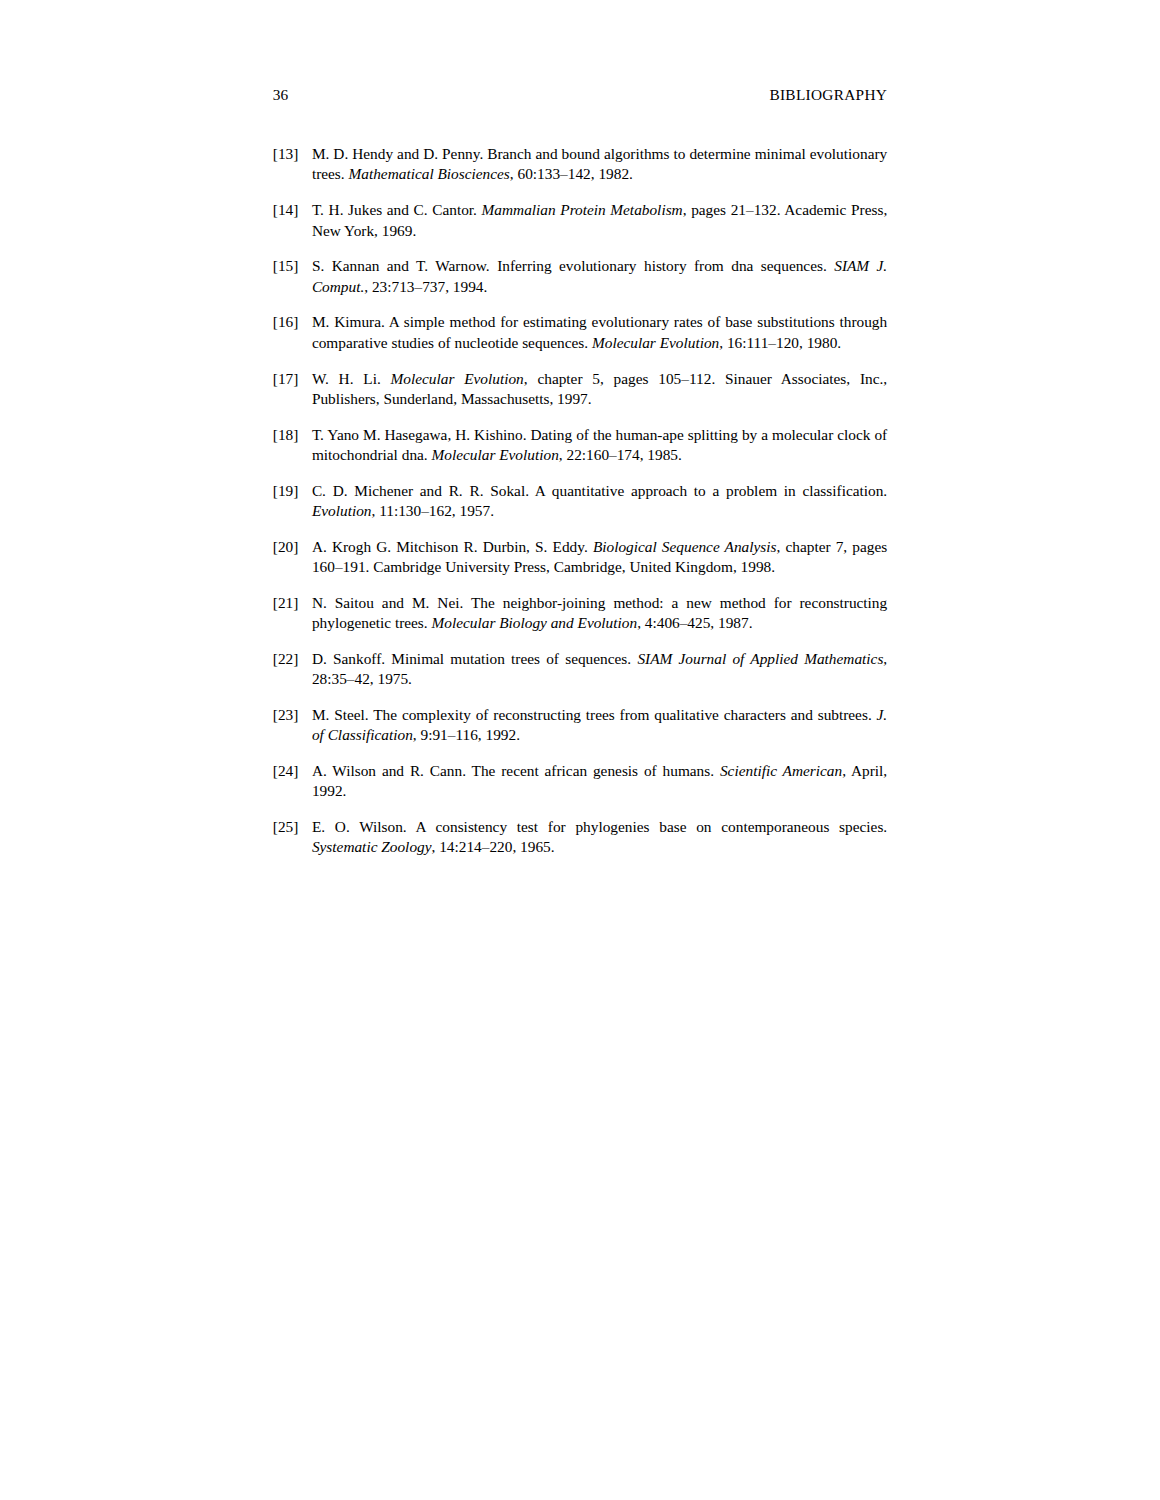36 BIBLIOGRAPHY
[13] M. D. Hendy and D. Penny. Branch and bound algorithms to determine minimal evolutionary trees. Mathematical Biosciences, 60:133–142, 1982.
[14] T. H. Jukes and C. Cantor. Mammalian Protein Metabolism, pages 21–132. Academic Press, New York, 1969.
[15] S. Kannan and T. Warnow. Inferring evolutionary history from dna sequences. SIAM J. Comput., 23:713–737, 1994.
[16] M. Kimura. A simple method for estimating evolutionary rates of base substitutions through comparative studies of nucleotide sequences. Molecular Evolution, 16:111–120, 1980.
[17] W. H. Li. Molecular Evolution, chapter 5, pages 105–112. Sinauer Associates, Inc., Publishers, Sunderland, Massachusetts, 1997.
[18] T. Yano M. Hasegawa, H. Kishino. Dating of the human-ape splitting by a molecular clock of mitochondrial dna. Molecular Evolution, 22:160–174, 1985.
[19] C. D. Michener and R. R. Sokal. A quantitative approach to a problem in classification. Evolution, 11:130–162, 1957.
[20] A. Krogh G. Mitchison R. Durbin, S. Eddy. Biological Sequence Analysis, chapter 7, pages 160–191. Cambridge University Press, Cambridge, United Kingdom, 1998.
[21] N. Saitou and M. Nei. The neighbor-joining method: a new method for reconstructing phylogenetic trees. Molecular Biology and Evolution, 4:406–425, 1987.
[22] D. Sankoff. Minimal mutation trees of sequences. SIAM Journal of Applied Mathematics, 28:35–42, 1975.
[23] M. Steel. The complexity of reconstructing trees from qualitative characters and subtrees. J. of Classification, 9:91–116, 1992.
[24] A. Wilson and R. Cann. The recent african genesis of humans. Scientific American, April, 1992.
[25] E. O. Wilson. A consistency test for phylogenies base on contemporaneous species. Systematic Zoology, 14:214–220, 1965.